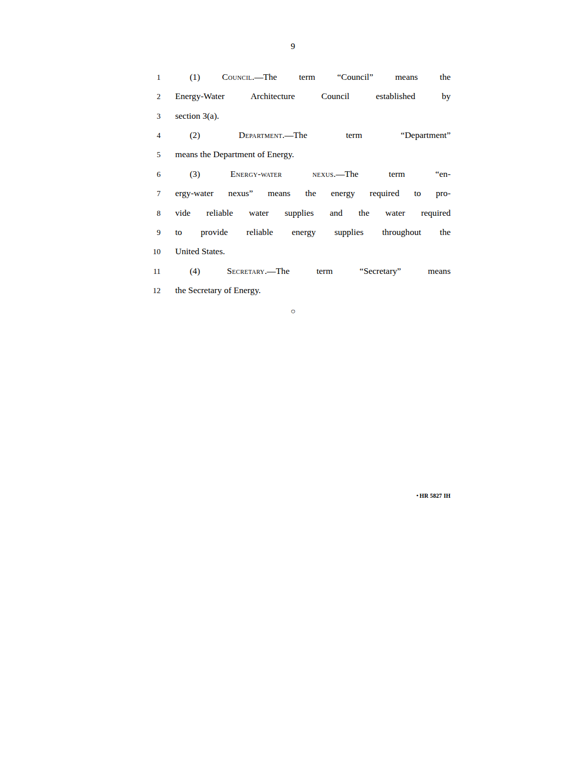9
1 (1) Council.—The term “Council” means the
2 Energy-Water Architecture Council established by
3 section 3(a).
4 (2) Department.—The term “Department”
5 means the Department of Energy.
6 (3) Energy-water nexus.—The term “en-
7 ergy-water nexus” means the energy required to pro-
8 vide reliable water supplies and the water required
9 to provide reliable energy supplies throughout the
10 United States.
11 (4) Secretary.—The term “Secretary” means
12 the Secretary of Energy.
○
•HR 5827 IH